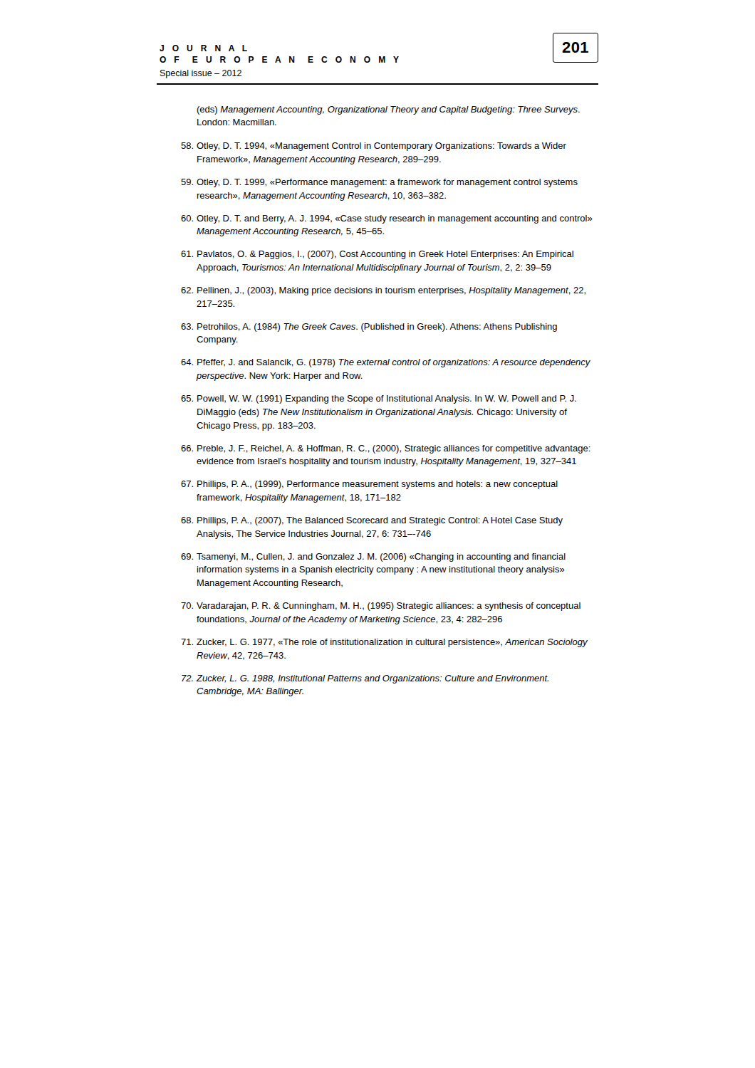201
J O U R N A L
O F E U R O P E A N E C O N O M Y
Special issue – 2012
(eds) Management Accounting, Organizational Theory and Capital Budgeting: Three Surveys. London: Macmillan.
58. Otley, D. T. 1994, «Management Control in Contemporary Organizations: Towards a Wider Framework», Management Accounting Research, 289–299.
59. Otley, D. T. 1999, «Performance management: a framework for management control systems research», Management Accounting Research, 10, 363–382.
60. Otley, D. T. and Berry, A. J. 1994, «Case study research in management accounting and control» Management Accounting Research, 5, 45–65.
61. Pavlatos, O. & Paggios, I., (2007), Cost Accounting in Greek Hotel Enterprises: An Empirical Approach, Tourismos: An International Multidisciplinary Journal of Tourism, 2, 2: 39–59
62. Pellinen, J., (2003), Making price decisions in tourism enterprises, Hospitality Management, 22, 217–235.
63. Petrohilos, A. (1984) The Greek Caves. (Published in Greek). Athens: Athens Publishing Company.
64. Pfeffer, J. and Salancik, G. (1978) The external control of organizations: A resource dependency perspective. New York: Harper and Row.
65. Powell, W. W. (1991) Expanding the Scope of Institutional Analysis. In W. W. Powell and P. J. DiMaggio (eds) The New Institutionalism in Organizational Analysis. Chicago: University of Chicago Press, pp. 183–203.
66. Preble, J. F., Reichel, A. & Hoffman, R. C., (2000), Strategic alliances for competitive advantage: evidence from Israel's hospitality and tourism industry, Hospitality Management, 19, 327–341
67. Phillips, P. A., (1999), Performance measurement systems and hotels: a new conceptual framework, Hospitality Management, 18, 171–182
68. Phillips, P. A., (2007), The Balanced Scorecard and Strategic Control: A Hotel Case Study Analysis, The Service Industries Journal, 27, 6: 731–-746
69. Tsamenyi, M., Cullen, J. and Gonzalez J. M. (2006) «Changing in accounting and financial information systems in a Spanish electricity company : A new institutional theory analysis» Management Accounting Research,
70. Varadarajan, P. R. & Cunningham, M. H., (1995) Strategic alliances: a synthesis of conceptual foundations, Journal of the Academy of Marketing Science, 23, 4: 282–296
71. Zucker, L. G. 1977, «The role of institutionalization in cultural persistence», American Sociology Review, 42, 726–743.
72. Zucker, L. G. 1988, Institutional Patterns and Organizations: Culture and Environment. Cambridge, MA: Ballinger.